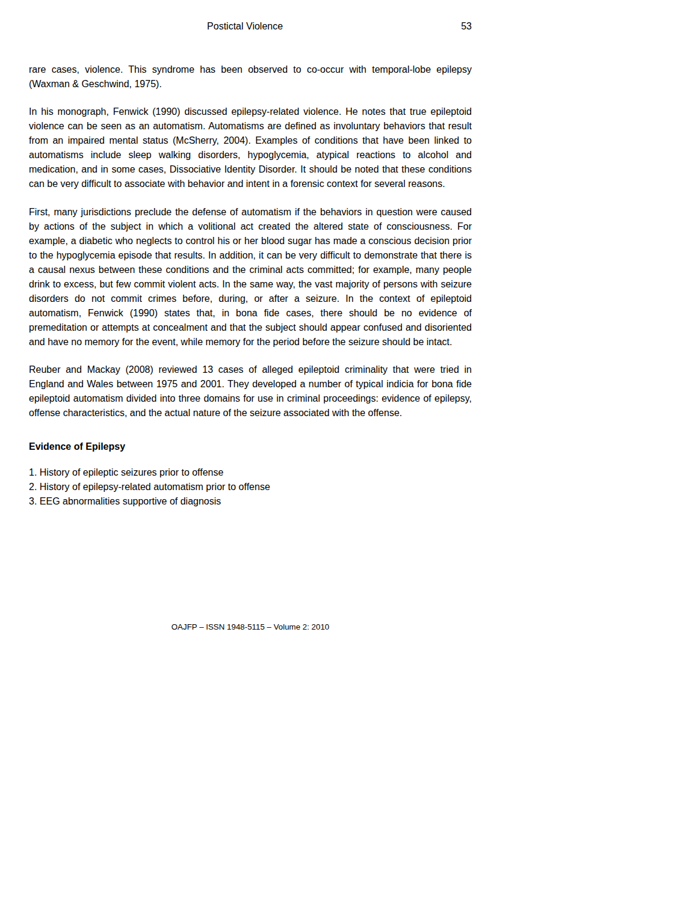Postictal Violence 53
rare cases, violence. This syndrome has been observed to co-occur with temporal-lobe epilepsy (Waxman & Geschwind, 1975).
In his monograph, Fenwick (1990) discussed epilepsy-related violence. He notes that true epileptoid violence can be seen as an automatism. Automatisms are defined as involuntary behaviors that result from an impaired mental status (McSherry, 2004). Examples of conditions that have been linked to automatisms include sleep walking disorders, hypoglycemia, atypical reactions to alcohol and medication, and in some cases, Dissociative Identity Disorder. It should be noted that these conditions can be very difficult to associate with behavior and intent in a forensic context for several reasons.
First, many jurisdictions preclude the defense of automatism if the behaviors in question were caused by actions of the subject in which a volitional act created the altered state of consciousness. For example, a diabetic who neglects to control his or her blood sugar has made a conscious decision prior to the hypoglycemia episode that results. In addition, it can be very difficult to demonstrate that there is a causal nexus between these conditions and the criminal acts committed; for example, many people drink to excess, but few commit violent acts. In the same way, the vast majority of persons with seizure disorders do not commit crimes before, during, or after a seizure. In the context of epileptoid automatism, Fenwick (1990) states that, in bona fide cases, there should be no evidence of premeditation or attempts at concealment and that the subject should appear confused and disoriented and have no memory for the event, while memory for the period before the seizure should be intact.
Reuber and Mackay (2008) reviewed 13 cases of alleged epileptoid criminality that were tried in England and Wales between 1975 and 2001. They developed a number of typical indicia for bona fide epileptoid automatism divided into three domains for use in criminal proceedings: evidence of epilepsy, offense characteristics, and the actual nature of the seizure associated with the offense.
Evidence of Epilepsy
1. History of epileptic seizures prior to offense
2. History of epilepsy-related automatism prior to offense
3. EEG abnormalities supportive of diagnosis
OAJFP – ISSN 1948-5115 – Volume 2: 2010